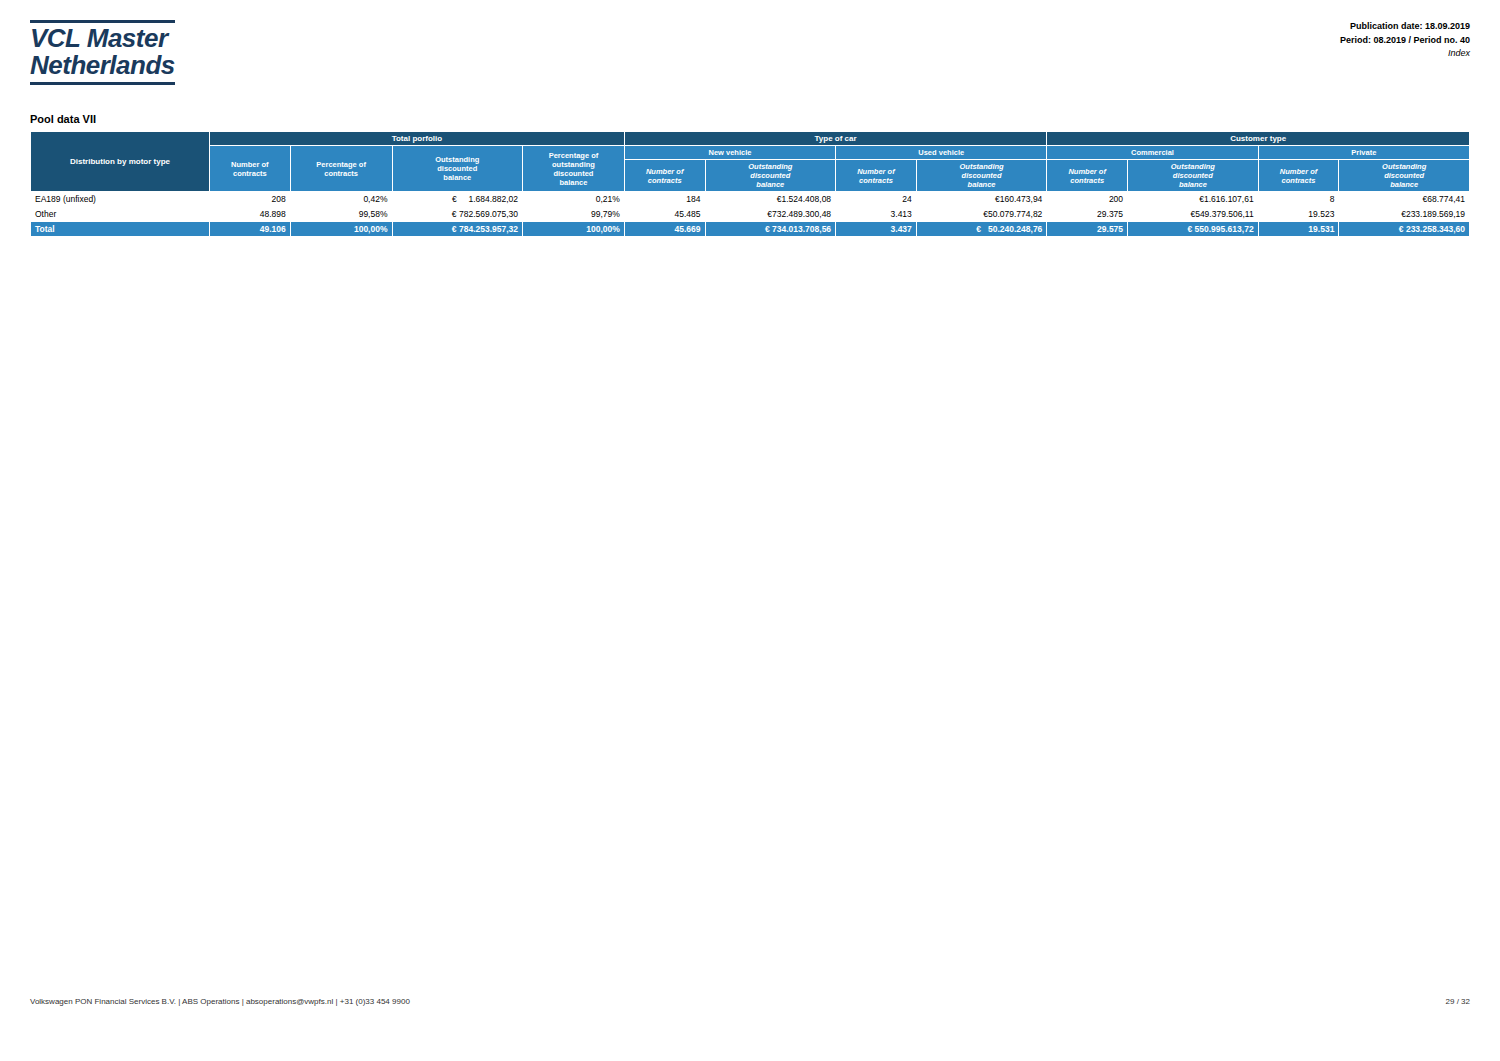VCL Master Netherlands
Publication date: 18.09.2019
Period: 08.2019 / Period no. 40
Index
Pool data VII
| Distribution by motor type | Total porfolio | Type of car | Customer type |
| --- | --- | --- | --- |
| Number of contracts | Percentage of contracts | Outstanding discounted balance | Percentage of outstanding discounted balance | New vehicle | Used vehicle | Commercial | Private |
| Number of contracts | Outstanding discounted balance | Number of contracts | Outstanding discounted balance | Number of contracts | Outstanding discounted balance | Number of contracts | Outstanding discounted balance |
| EA189 (unfixed) | 208 | 0,42% | € 1.684.882,02 | 0,21% | 184 | €1.524.408,08 | 24 | €160.473,94 | 200 | €1.616.107,61 | 8 | €68.774,41 |
| Other | 48.898 | 99,58% | € 782.569.075,30 | 99,79% | 45.485 | €732.489.300,48 | 3.413 | €50.079.774,82 | 29.375 | €549.379.506,11 | 19.523 | €233.189.569,19 |
| Total | 49.106 | 100,00% | € 784.253.957,32 | 100,00% | 45.669 | € 734.013.708,56 | 3.437 | € 50.240.248,76 | 29.575 | € 550.995.613,72 | 19.531 | € 233.258.343,60 |
Volkswagen PON Financial Services B.V. | ABS Operations | absoperations@vwpfs.nl | +31 (0)33 454 9900
29 / 32